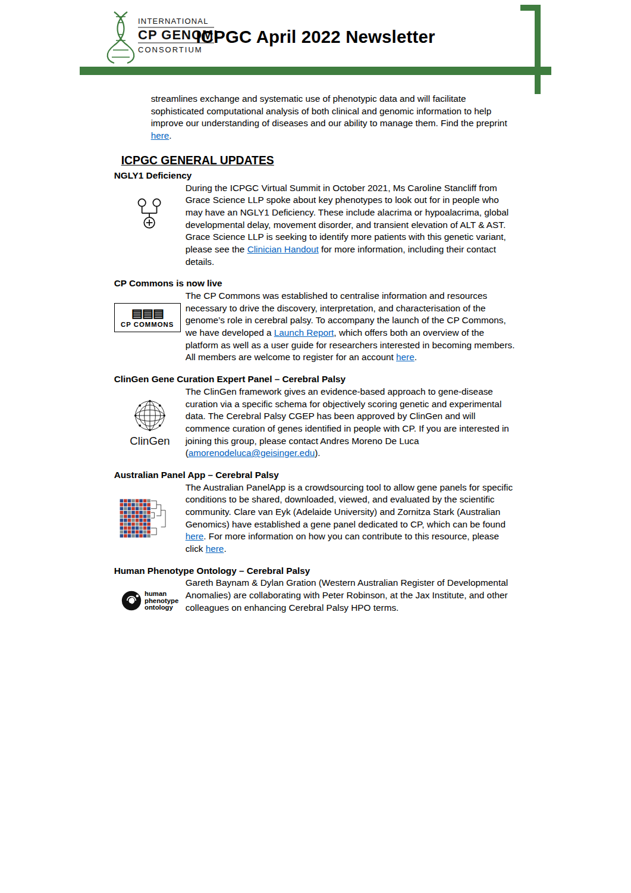INTERNATIONAL CP GENOMICS CONSORTIUM
ICPGC April 2022 Newsletter
streamlines exchange and systematic use of phenotypic data and will facilitate sophisticated computational analysis of both clinical and genomic information to help improve our understanding of diseases and our ability to manage them. Find the preprint here.
ICPGC GENERAL UPDATES
NGLY1 Deficiency
During the ICPGC Virtual Summit in October 2021, Ms Caroline Stancliff from Grace Science LLP spoke about key phenotypes to look out for in people who may have an NGLY1 Deficiency. These include alacrima or hypoalacrima, global developmental delay, movement disorder, and transient elevation of ALT & AST. Grace Science LLP is seeking to identify more patients with this genetic variant, please see the Clinician Handout for more information, including their contact details.
CP Commons is now live
▤▤▤
CP COMMONS
The CP Commons was established to centralise information and resources necessary to drive the discovery, interpretation, and characterisation of the genome’s role in cerebral palsy. To accompany the launch of the CP Commons, we have developed a Launch Report, which offers both an overview of the platform as well as a user guide for researchers interested in becoming members. All members are welcome to register for an account here.
ClinGen Gene Curation Expert Panel – Cerebral Palsy
ClinGen
The ClinGen framework gives an evidence-based approach to gene-disease curation via a specific schema for objectively scoring genetic and experimental data. The Cerebral Palsy CGEP has been approved by ClinGen and will commence curation of genes identified in people with CP. If you are interested in joining this group, please contact Andres Moreno De Luca (amorenodeluca@geisinger.edu).
Australian Panel App – Cerebral Palsy
The Australian PanelApp is a crowdsourcing tool to allow gene panels for specific conditions to be shared, downloaded, viewed, and evaluated by the scientific community. Clare van Eyk (Adelaide University) and Zornitza Stark (Australian Genomics) have established a gene panel dedicated to CP, which can be found here. For more information on how you can contribute to this resource, please click here.
Human Phenotype Ontology – Cerebral Palsy
human
phenotype
ontology
Gareth Baynam & Dylan Gration (Western Australian Register of Developmental Anomalies) are collaborating with Peter Robinson, at the Jax Institute, and other colleagues on enhancing Cerebral Palsy HPO terms.